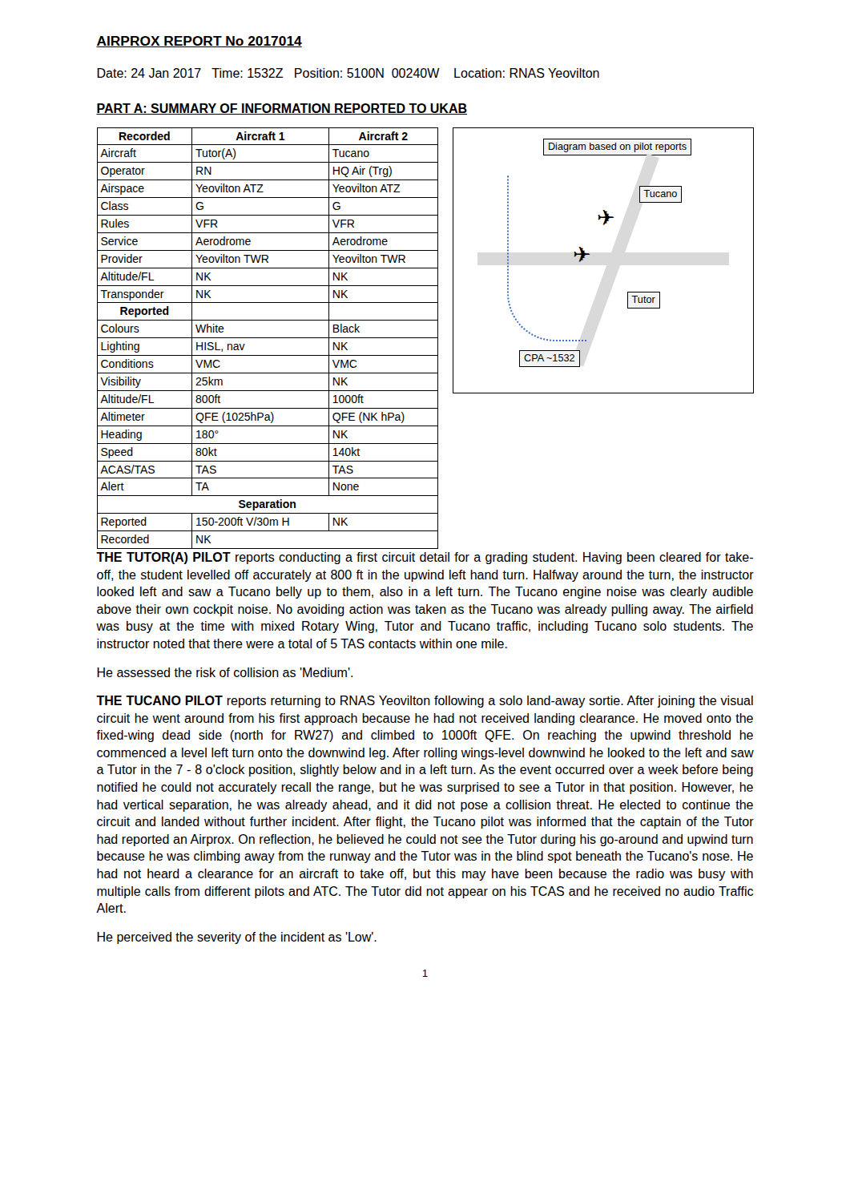AIRPROX REPORT No 2017014
Date: 24 Jan 2017 Time: 1532Z Position: 5100N 00240W Location: RNAS Yeovilton
PART A: SUMMARY OF INFORMATION REPORTED TO UKAB
| Recorded | Aircraft 1 | Aircraft 2 |
| --- | --- | --- |
| Aircraft | Tutor(A) | Tucano |
| Operator | RN | HQ Air (Trg) |
| Airspace | Yeovilton ATZ | Yeovilton ATZ |
| Class | G | G |
| Rules | VFR | VFR |
| Service | Aerodrome | Aerodrome |
| Provider | Yeovilton TWR | Yeovilton TWR |
| Altitude/FL | NK | NK |
| Transponder | NK | NK |
| Reported | | |
| Colours | White | Black |
| Lighting | HISL, nav | NK |
| Conditions | VMC | VMC |
| Visibility | 25km | NK |
| Altitude/FL | 800ft | 1000ft |
| Altimeter | QFE (1025hPa) | QFE (NK hPa) |
| Heading | 180° | NK |
| Speed | 80kt | 140kt |
| ACAS/TAS | TAS | TAS |
| Alert | TA | None |
| Separation |
| Reported | 150-200ft V/30m H | NK |
| Recorded | NK |
Diagram based on pilot reports
Tucano
✈
✈
Tutor
CPA ~1532
THE TUTOR(A) PILOT reports conducting a first circuit detail for a grading student. Having been cleared for take-off, the student levelled off accurately at 800 ft in the upwind left hand turn. Halfway around the turn, the instructor looked left and saw a Tucano belly up to them, also in a left turn. The Tucano engine noise was clearly audible above their own cockpit noise. No avoiding action was taken as the Tucano was already pulling away. The airfield was busy at the time with mixed Rotary Wing, Tutor and Tucano traffic, including Tucano solo students. The instructor noted that there were a total of 5 TAS contacts within one mile.
He assessed the risk of collision as 'Medium'.
THE TUCANO PILOT reports returning to RNAS Yeovilton following a solo land-away sortie. After joining the visual circuit he went around from his first approach because he had not received landing clearance. He moved onto the fixed-wing dead side (north for RW27) and climbed to 1000ft QFE. On reaching the upwind threshold he commenced a level left turn onto the downwind leg. After rolling wings-level downwind he looked to the left and saw a Tutor in the 7 - 8 o'clock position, slightly below and in a left turn. As the event occurred over a week before being notified he could not accurately recall the range, but he was surprised to see a Tutor in that position. However, he had vertical separation, he was already ahead, and it did not pose a collision threat. He elected to continue the circuit and landed without further incident. After flight, the Tucano pilot was informed that the captain of the Tutor had reported an Airprox. On reflection, he believed he could not see the Tutor during his go-around and upwind turn because he was climbing away from the runway and the Tutor was in the blind spot beneath the Tucano's nose. He had not heard a clearance for an aircraft to take off, but this may have been because the radio was busy with multiple calls from different pilots and ATC. The Tutor did not appear on his TCAS and he received no audio Traffic Alert.
He perceived the severity of the incident as 'Low'.
1